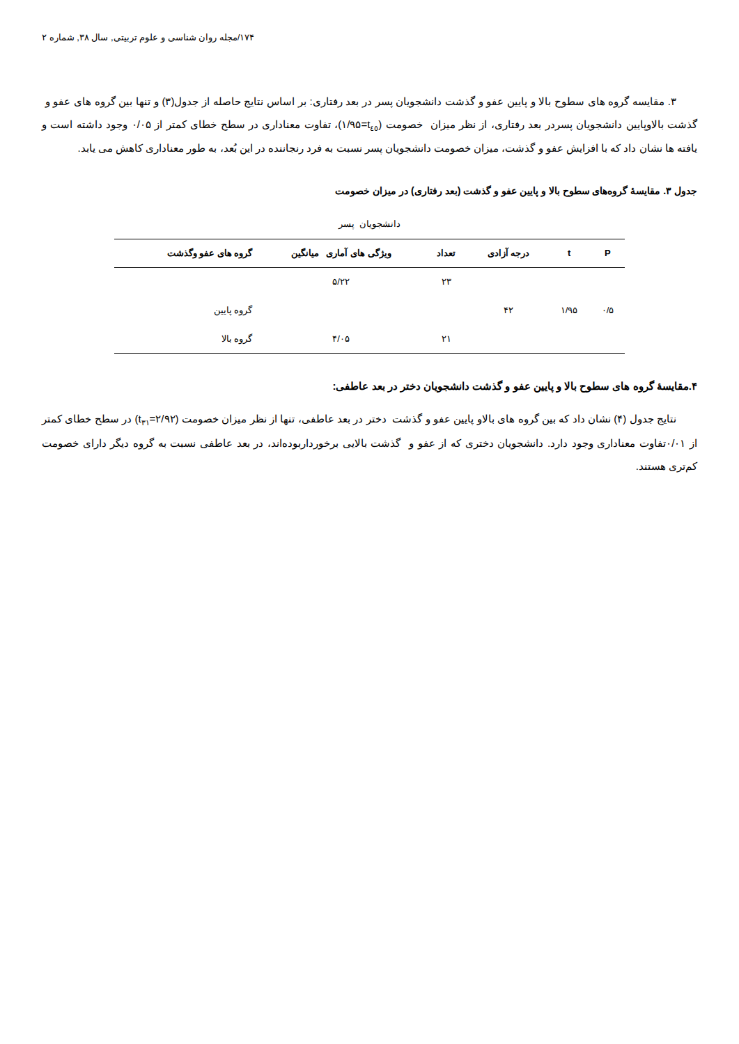۱۷۴/مجله روان شناسی و علوم تربیتی, سال ۳۸, شماره ۲
۳. مقایسه گروه های سطوح بالا و پایین عفو و گذشت دانشجویان پسر در بعد رفتاری: بر اساس نتایج حاصله از جدول(۳) و تنها بین گروه های عفو و گذشت بالاوپایین دانشجویان پسردر بعد رفتاری، از نظر میزان خصومت (t٤٥=۱/۹۵)، تفاوت معناداری در سطح خطای کمتر از ۰/۰۵ وجود داشته است و یافته ها نشان داد که با افزایش عفو و گذشت، میزان خصومت دانشجویان پسر نسبت به فرد رنجاننده در این بُعد، به طور معناداری کاهش می یابد.
جدول ۳. مقایسۀ گروه‌های سطوح بالا و پایین عفو و گذشت (بعد رفتاری) در میزان خصومت
| دانشجویان پسر |
| P | t | درجه آزادی | تعداد | ویژگی های آماری میانگین | گروه های عفو وگذشت |
| | | | ۲۳ | ۵/۲۲ | |
| ۰/۵ | ۱/۹۵ | ۴۲ | | | گروه پایین |
| | | | ۲۱ | ۴/۰۵ | گروه بالا |
۴.مقایسۀ گروه های سطوح بالا و پایین عفو و گذشت دانشجویان دختر در بعد عاطفی:
نتایج جدول (۴) نشان داد که بین گروه های بالاو پایین عفو و گذشت دختر در بعد عاطفی، تنها از نظر میزان خصومت (t۳۱=۲/۹۲) در سطح خطای کمتر از ۰/۰۱تفاوت معناداری وجود دارد. دانشجویان دختری که از عفو و گذشت بالایی برخورداربوده‌اند، در بعد عاطفی نسبت به گروه دیگر دارای خصومت کم‌تری هستند.